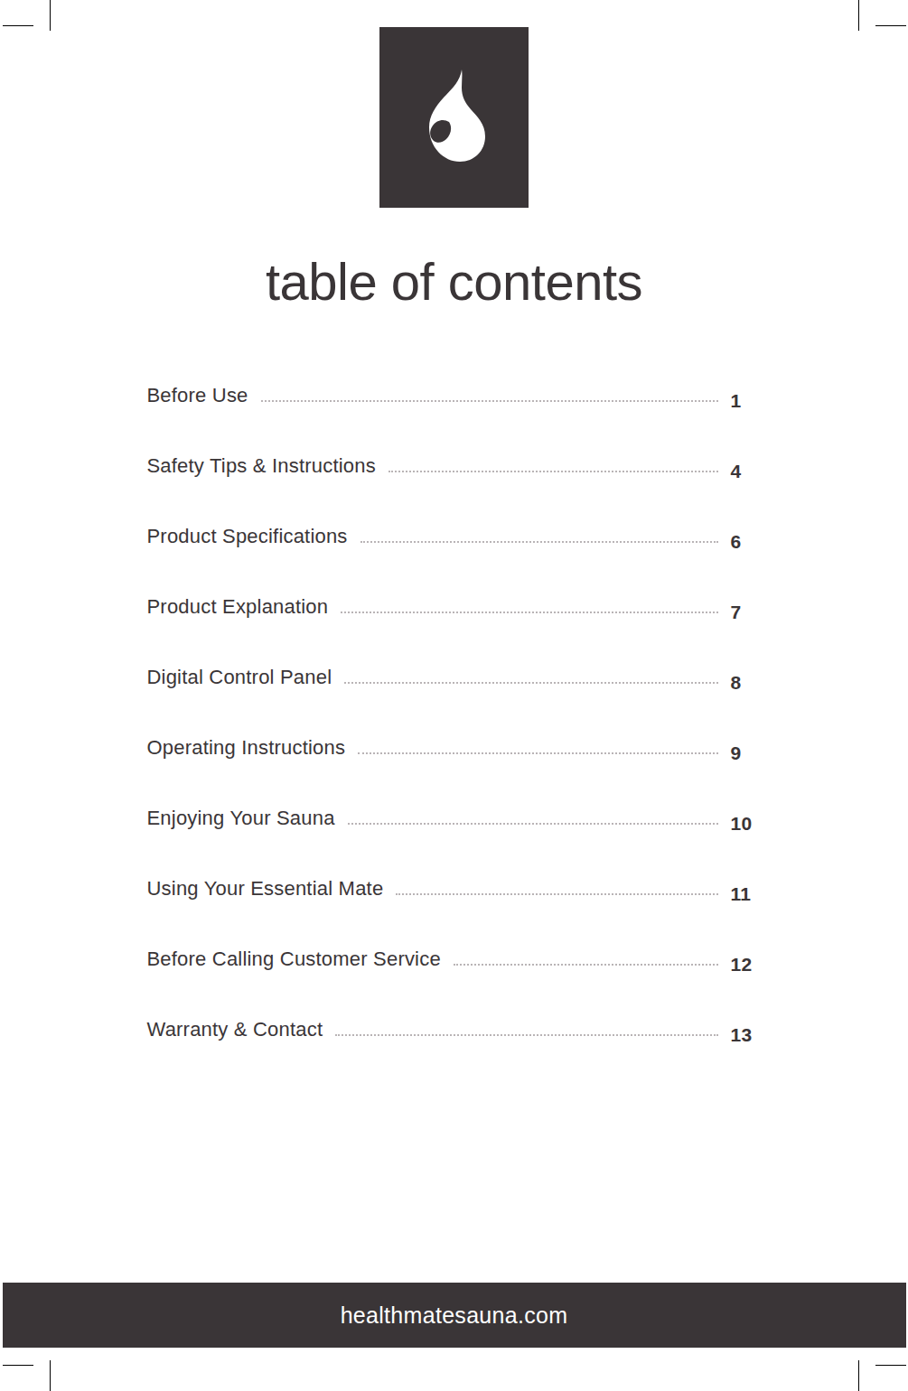table of contents
Before Use 1
Safety Tips & Instructions 4
Product Specifications 6
Product Explanation 7
Digital Control Panel 8
Operating Instructions 9
Enjoying Your Sauna 10
Using Your Essential Mate 11
Before Calling Customer Service 12
Warranty & Contact 13
healthmatesauna.com